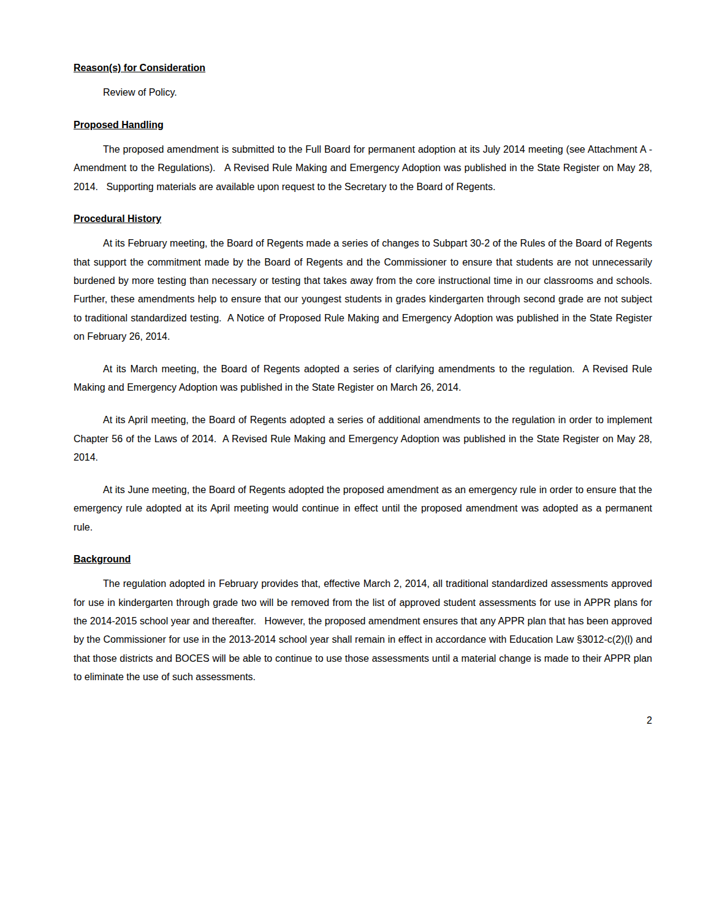Reason(s) for Consideration
Review of Policy.
Proposed Handling
The proposed amendment is submitted to the Full Board for permanent adoption at its July 2014 meeting (see Attachment A - Amendment to the Regulations). A Revised Rule Making and Emergency Adoption was published in the State Register on May 28, 2014. Supporting materials are available upon request to the Secretary to the Board of Regents.
Procedural History
At its February meeting, the Board of Regents made a series of changes to Subpart 30-2 of the Rules of the Board of Regents that support the commitment made by the Board of Regents and the Commissioner to ensure that students are not unnecessarily burdened by more testing than necessary or testing that takes away from the core instructional time in our classrooms and schools. Further, these amendments help to ensure that our youngest students in grades kindergarten through second grade are not subject to traditional standardized testing. A Notice of Proposed Rule Making and Emergency Adoption was published in the State Register on February 26, 2014.
At its March meeting, the Board of Regents adopted a series of clarifying amendments to the regulation. A Revised Rule Making and Emergency Adoption was published in the State Register on March 26, 2014.
At its April meeting, the Board of Regents adopted a series of additional amendments to the regulation in order to implement Chapter 56 of the Laws of 2014. A Revised Rule Making and Emergency Adoption was published in the State Register on May 28, 2014.
At its June meeting, the Board of Regents adopted the proposed amendment as an emergency rule in order to ensure that the emergency rule adopted at its April meeting would continue in effect until the proposed amendment was adopted as a permanent rule.
Background
The regulation adopted in February provides that, effective March 2, 2014, all traditional standardized assessments approved for use in kindergarten through grade two will be removed from the list of approved student assessments for use in APPR plans for the 2014-2015 school year and thereafter. However, the proposed amendment ensures that any APPR plan that has been approved by the Commissioner for use in the 2013-2014 school year shall remain in effect in accordance with Education Law §3012-c(2)(l) and that those districts and BOCES will be able to continue to use those assessments until a material change is made to their APPR plan to eliminate the use of such assessments.
2